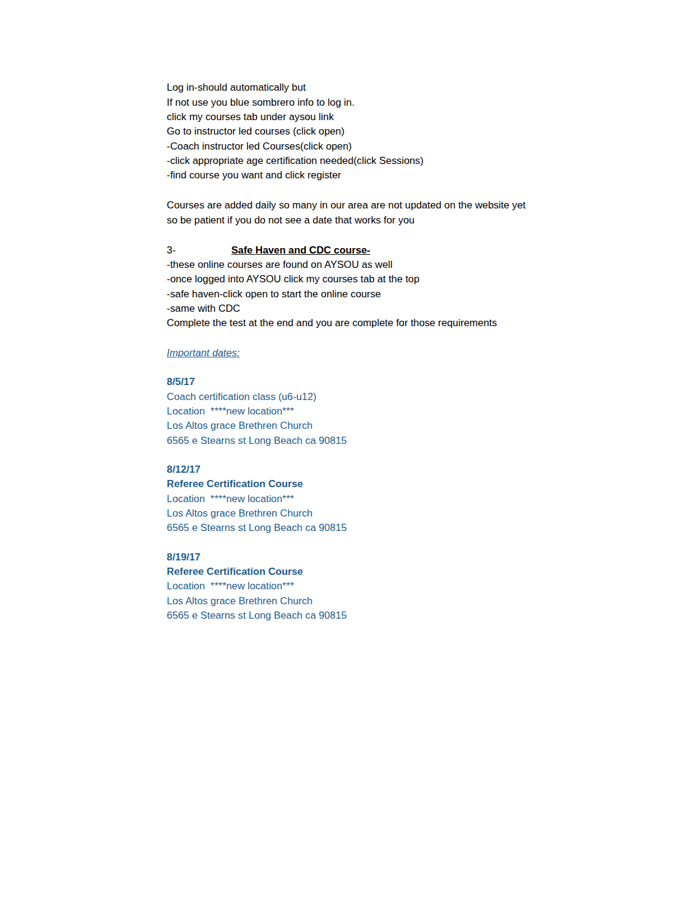Log in-should automatically but
If not use you blue sombrero info to log in.
click my courses tab under aysou link
Go to instructor led courses (click open)
-Coach instructor led Courses(click open)
-click appropriate age certification needed(click Sessions)
-find course you want and click register
Courses are added daily so many in our area are not updated on the website yet so be patient if you do not see a date that works for you
3- Safe Haven and CDC course-
-these online courses are found on AYSOU as well
-once logged into AYSOU click my courses tab at the top
-safe haven-click open to start the online course
-same with CDC
Complete the test at the end and you are complete for those requirements
Important dates:
8/5/17
Coach certification class (u6-u12)
Location ****new location***
Los Altos grace Brethren Church
6565 e Stearns st Long Beach ca 90815
8/12/17
Referee Certification Course
Location ****new location***
Los Altos grace Brethren Church
6565 e Stearns st Long Beach ca 90815
8/19/17
Referee Certification Course
Location ****new location***
Los Altos grace Brethren Church
6565 e Stearns st Long Beach ca 90815